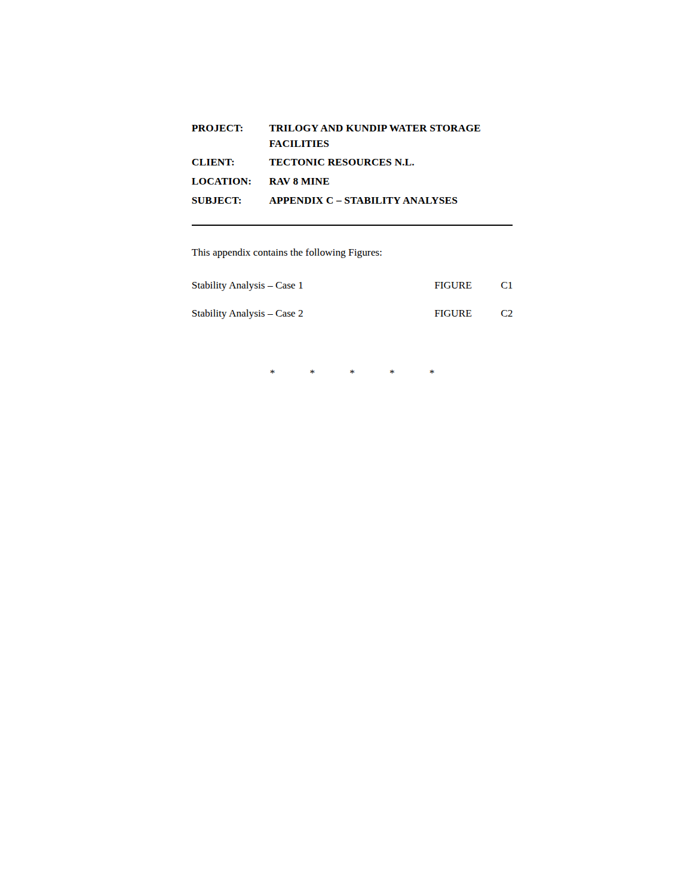| PROJECT: | TRILOGY AND KUNDIP WATER STORAGE FACILITIES |
| CLIENT: | TECTONIC RESOURCES N.L. |
| LOCATION: | RAV 8 MINE |
| SUBJECT: | APPENDIX C – STABILITY ANALYSES |
This appendix contains the following Figures:
| Stability Analysis – Case 1 | FIGURE | C1 |
| Stability Analysis – Case 2 | FIGURE | C2 |
* * * * *